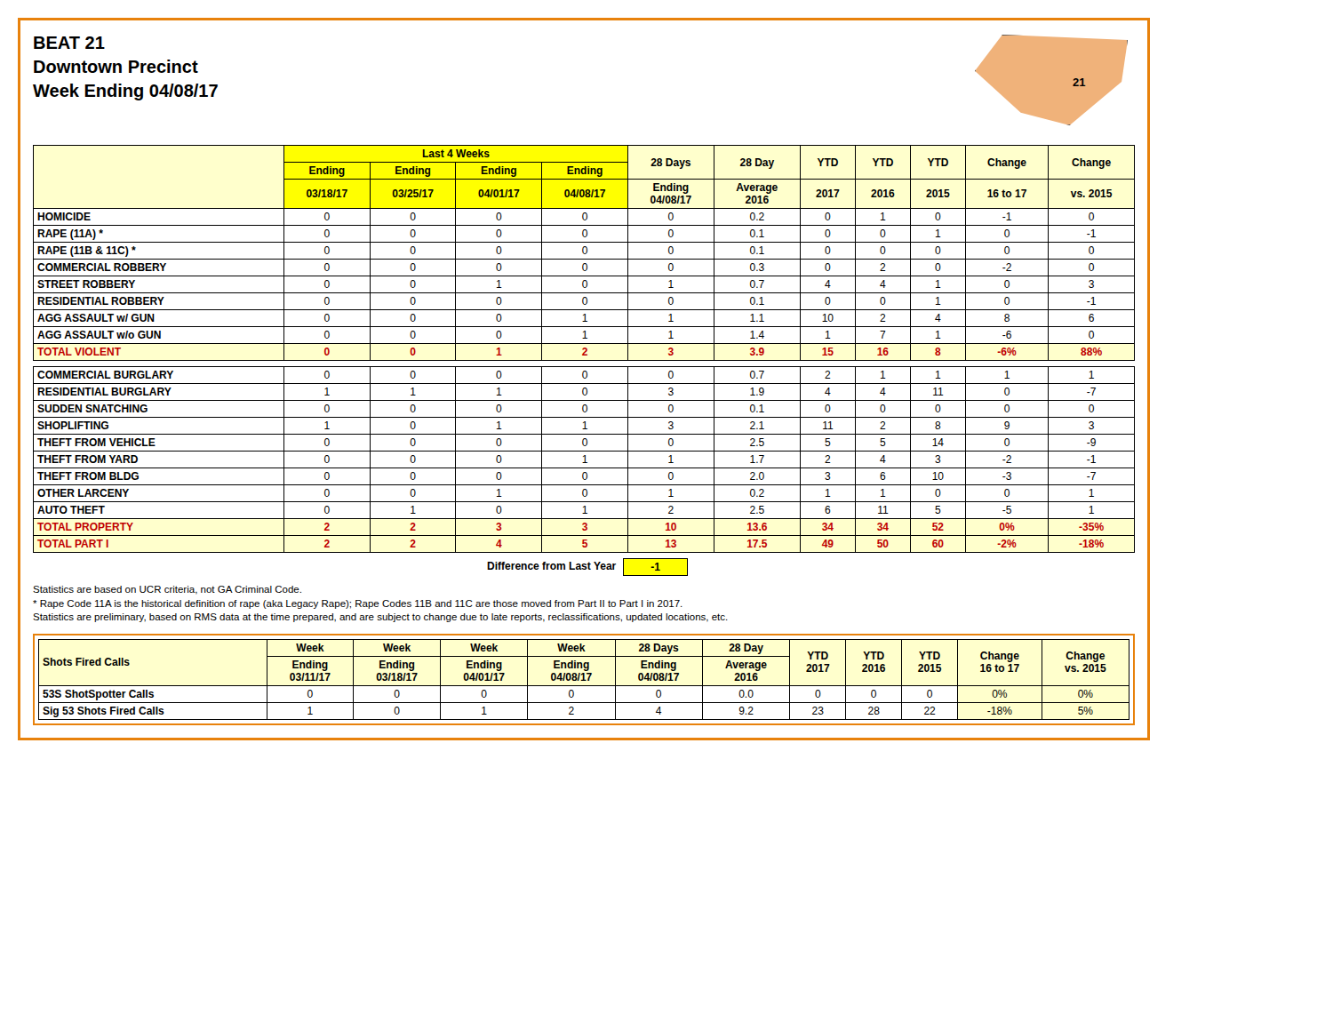BEAT 21
Downtown Precinct
Week Ending 04/08/17
21
| | Last 4 Weeks | 28 Days | 28 Day | YTD | YTD | YTD | Change | Change |
| --- | --- | --- | --- | --- | --- | --- | --- | --- |
| Ending | Ending | Ending | Ending |
| 03/18/17 | 03/25/17 | 04/01/17 | 04/08/17 | Ending 04/08/17 | Average 2016 | 2017 | 2016 | 2015 | 16 to 17 | vs. 2015 |
| HOMICIDE | 0 | 0 | 0 | 0 | 0 | 0.2 | 0 | 1 | 0 | -1 | 0 |
| RAPE (11A) * | 0 | 0 | 0 | 0 | 0 | 0.1 | 0 | 0 | 1 | 0 | -1 |
| RAPE (11B & 11C) * | 0 | 0 | 0 | 0 | 0 | 0.1 | 0 | 0 | 0 | 0 | 0 |
| COMMERCIAL ROBBERY | 0 | 0 | 0 | 0 | 0 | 0.3 | 0 | 2 | 0 | -2 | 0 |
| STREET ROBBERY | 0 | 0 | 1 | 0 | 1 | 0.7 | 4 | 4 | 1 | 0 | 3 |
| RESIDENTIAL ROBBERY | 0 | 0 | 0 | 0 | 0 | 0.1 | 0 | 0 | 1 | 0 | -1 |
| AGG ASSAULT w/ GUN | 0 | 0 | 0 | 1 | 1 | 1.1 | 10 | 2 | 4 | 8 | 6 |
| AGG ASSAULT w/o GUN | 0 | 0 | 0 | 1 | 1 | 1.4 | 1 | 7 | 1 | -6 | 0 |
| TOTAL VIOLENT | 0 | 0 | 1 | 2 | 3 | 3.9 | 15 | 16 | 8 | -6% | 88% |
| COMMERCIAL BURGLARY | 0 | 0 | 0 | 0 | 0 | 0.7 | 2 | 1 | 1 | 1 | 1 |
| RESIDENTIAL BURGLARY | 1 | 1 | 1 | 0 | 3 | 1.9 | 4 | 4 | 11 | 0 | -7 |
| SUDDEN SNATCHING | 0 | 0 | 0 | 0 | 0 | 0.1 | 0 | 0 | 0 | 0 | 0 |
| SHOPLIFTING | 1 | 0 | 1 | 1 | 3 | 2.1 | 11 | 2 | 8 | 9 | 3 |
| THEFT FROM VEHICLE | 0 | 0 | 0 | 0 | 0 | 2.5 | 5 | 5 | 14 | 0 | -9 |
| THEFT FROM YARD | 0 | 0 | 0 | 1 | 1 | 1.7 | 2 | 4 | 3 | -2 | -1 |
| THEFT FROM BLDG | 0 | 0 | 0 | 0 | 0 | 2.0 | 3 | 6 | 10 | -3 | -7 |
| OTHER LARCENY | 0 | 0 | 1 | 0 | 1 | 0.2 | 1 | 1 | 0 | 0 | 1 |
| AUTO THEFT | 0 | 1 | 0 | 1 | 2 | 2.5 | 6 | 11 | 5 | -5 | 1 |
| TOTAL PROPERTY | 2 | 2 | 3 | 3 | 10 | 13.6 | 34 | 34 | 52 | 0% | -35% |
| TOTAL PART I | 2 | 2 | 4 | 5 | 13 | 17.5 | 49 | 50 | 60 | -2% | -18% |
Difference from Last Year -1
Statistics are based on UCR criteria, not GA Criminal Code.
* Rape Code 11A is the historical definition of rape (aka Legacy Rape); Rape Codes 11B and 11C are those moved from Part II to Part I in 2017.
Statistics are preliminary, based on RMS data at the time prepared, and are subject to change due to late reports, reclassifications, updated locations, etc.
| Shots Fired Calls | Week | Week | Week | Week | 28 Days | 28 Day | YTD 2017 | YTD 2016 | YTD 2015 | Change 16 to 17 | Change vs. 2015 |
| --- | --- | --- | --- | --- | --- | --- | --- | --- | --- | --- | --- |
| Ending 03/11/17 | Ending 03/18/17 | Ending 04/01/17 | Ending 04/08/17 | Ending 04/08/17 | Average 2016 |
| 53S ShotSpotter Calls | 0 | 0 | 0 | 0 | 0 | 0.0 | 0 | 0 | 0 | 0% | 0% |
| Sig 53 Shots Fired Calls | 1 | 0 | 1 | 2 | 4 | 9.2 | 23 | 28 | 22 | -18% | 5% |